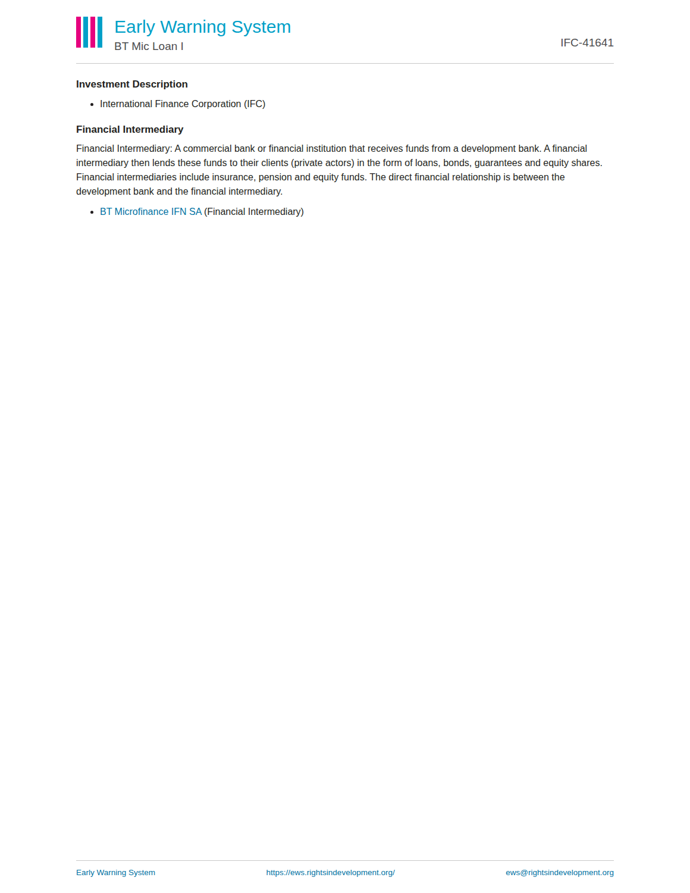Early Warning System
BT Mic Loan I
IFC-41641
Investment Description
International Finance Corporation (IFC)
Financial Intermediary
Financial Intermediary: A commercial bank or financial institution that receives funds from a development bank. A financial intermediary then lends these funds to their clients (private actors) in the form of loans, bonds, guarantees and equity shares. Financial intermediaries include insurance, pension and equity funds. The direct financial relationship is between the development bank and the financial intermediary.
BT Microfinance IFN SA (Financial Intermediary)
Early Warning System
https://ews.rightsindevelopment.org/
ews@rightsindevelopment.org